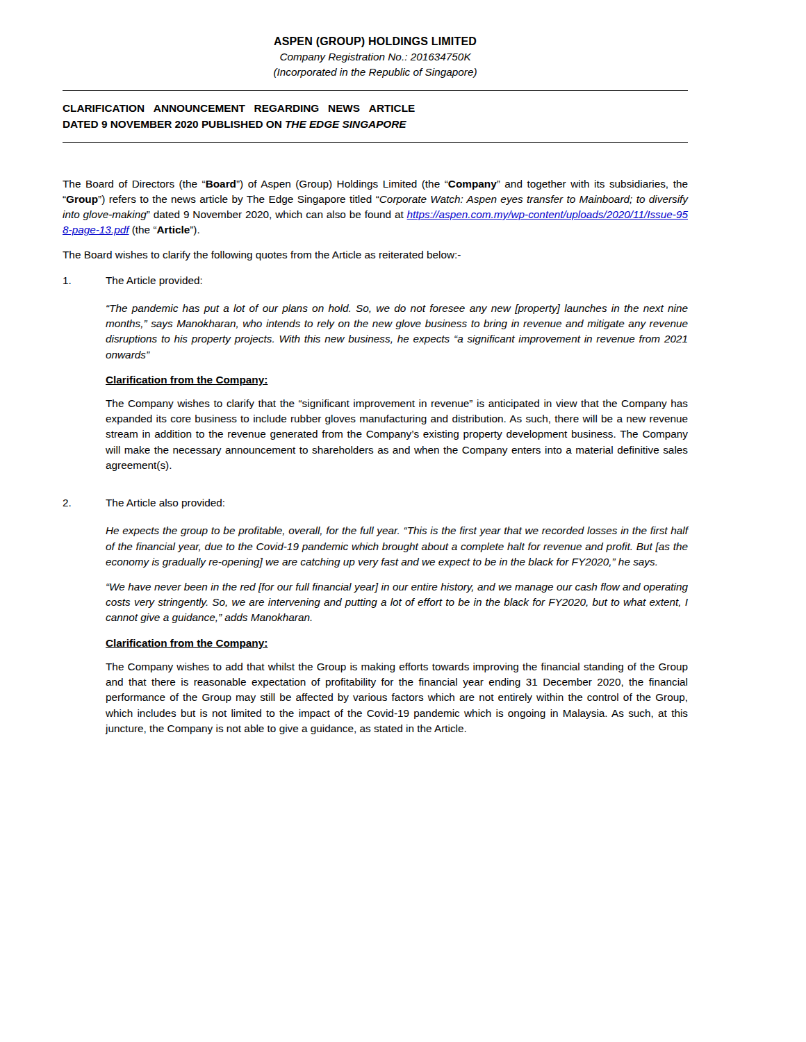ASPEN (GROUP) HOLDINGS LIMITED
Company Registration No.: 201634750K
(Incorporated in the Republic of Singapore)
CLARIFICATION ANNOUNCEMENT REGARDING NEWS ARTICLE
DATED 9 NOVEMBER 2020 PUBLISHED ON THE EDGE SINGAPORE
The Board of Directors (the “Board”) of Aspen (Group) Holdings Limited (the “Company” and together with its subsidiaries, the “Group”) refers to the news article by The Edge Singapore titled “Corporate Watch: Aspen eyes transfer to Mainboard; to diversify into glove-making” dated 9 November 2020, which can also be found at https://aspen.com.my/wp-content/uploads/2020/11/Issue-958-page-13.pdf (the “Article”).
The Board wishes to clarify the following quotes from the Article as reiterated below:-
1.
The Article provided:
“The pandemic has put a lot of our plans on hold. So, we do not foresee any new [property] launches in the next nine months,” says Manokharan, who intends to rely on the new glove business to bring in revenue and mitigate any revenue disruptions to his property projects. With this new business, he expects “a significant improvement in revenue from 2021 onwards”
Clarification from the Company:
The Company wishes to clarify that the “significant improvement in revenue” is anticipated in view that the Company has expanded its core business to include rubber gloves manufacturing and distribution. As such, there will be a new revenue stream in addition to the revenue generated from the Company’s existing property development business. The Company will make the necessary announcement to shareholders as and when the Company enters into a material definitive sales agreement(s).
2.
The Article also provided:
He expects the group to be profitable, overall, for the full year. “This is the first year that we recorded losses in the first half of the financial year, due to the Covid-19 pandemic which brought about a complete halt for revenue and profit. But [as the economy is gradually re-opening] we are catching up very fast and we expect to be in the black for FY2020,” he says.
“We have never been in the red [for our full financial year] in our entire history, and we manage our cash flow and operating costs very stringently. So, we are intervening and putting a lot of effort to be in the black for FY2020, but to what extent, I cannot give a guidance,” adds Manokharan.
Clarification from the Company:
The Company wishes to add that whilst the Group is making efforts towards improving the financial standing of the Group and that there is reasonable expectation of profitability for the financial year ending 31 December 2020, the financial performance of the Group may still be affected by various factors which are not entirely within the control of the Group, which includes but is not limited to the impact of the Covid-19 pandemic which is ongoing in Malaysia. As such, at this juncture, the Company is not able to give a guidance, as stated in the Article.